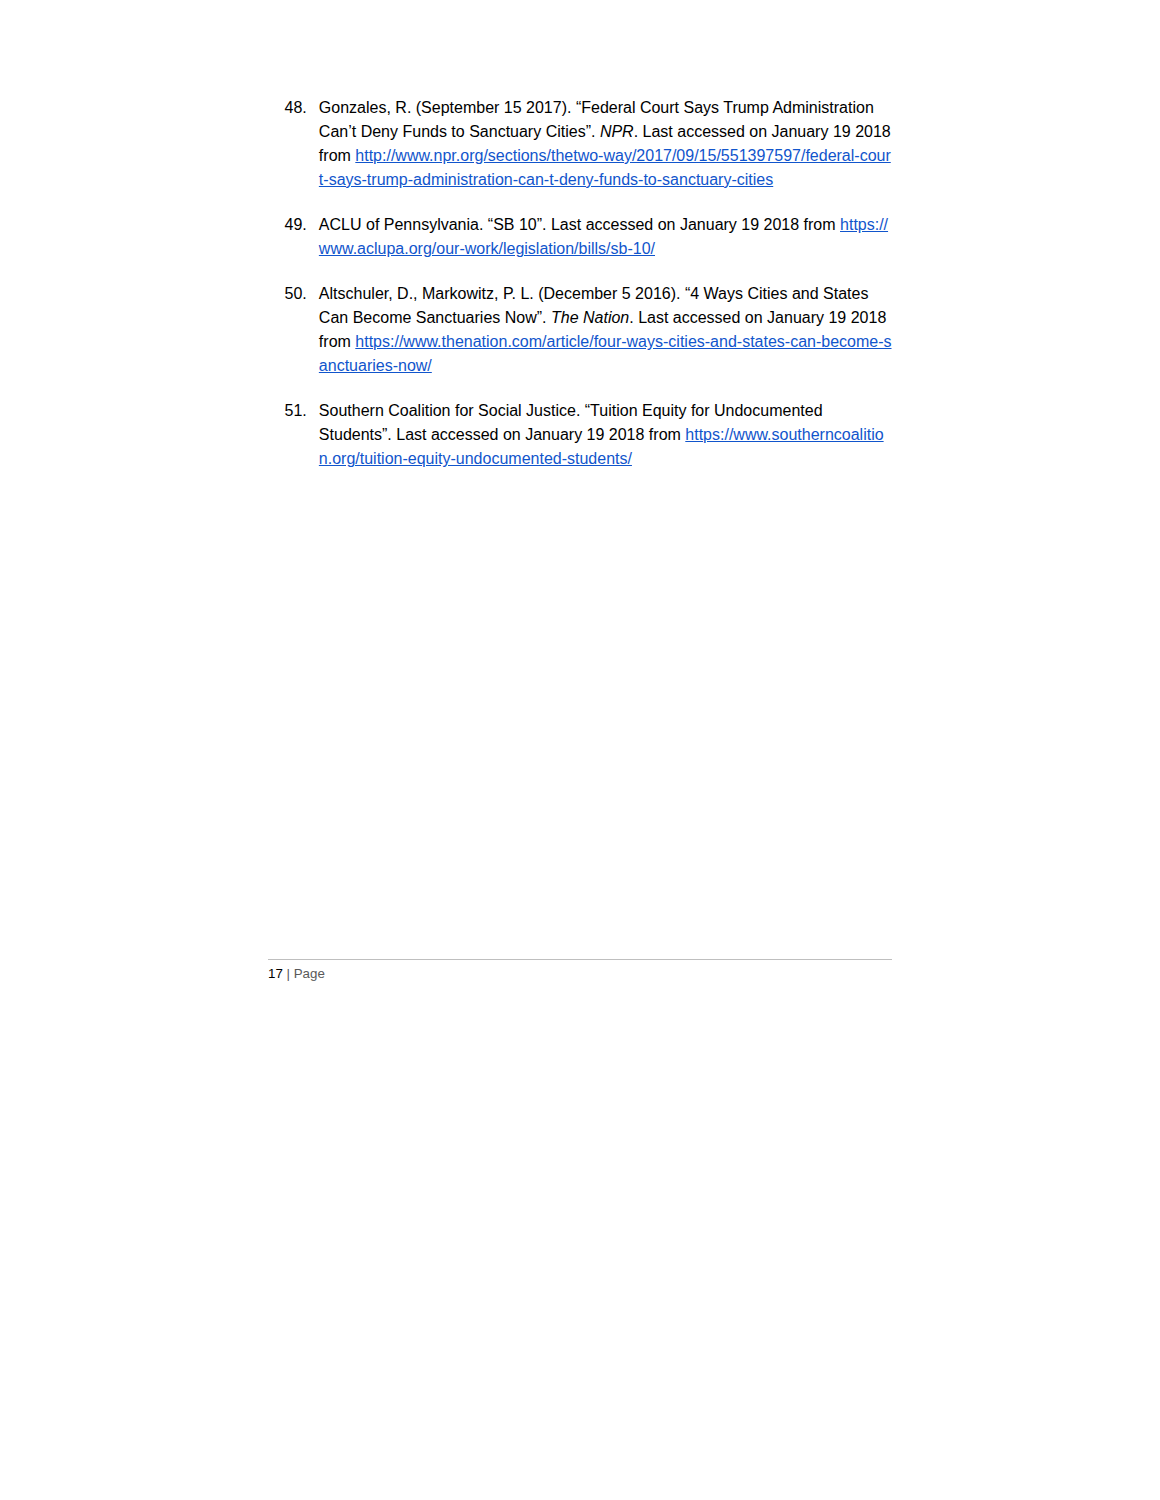Gonzales, R. (September 15 2017). “Federal Court Says Trump Administration Can’t Deny Funds to Sanctuary Cities”. NPR. Last accessed on January 19 2018 from http://www.npr.org/sections/thetwo-way/2017/09/15/551397597/federal-court-says-trump-administration-can-t-deny-funds-to-sanctuary-cities
ACLU of Pennsylvania. “SB 10”. Last accessed on January 19 2018 from https://www.aclupa.org/our-work/legislation/bills/sb-10/
Altschuler, D., Markowitz, P. L. (December 5 2016). “4 Ways Cities and States Can Become Sanctuaries Now”. The Nation. Last accessed on January 19 2018 from https://www.thenation.com/article/four-ways-cities-and-states-can-become-sanctuaries-now/
Southern Coalition for Social Justice. “Tuition Equity for Undocumented Students”. Last accessed on January 19 2018 from https://www.southerncoalition.org/tuition-equity-undocumented-students/
17 | Page